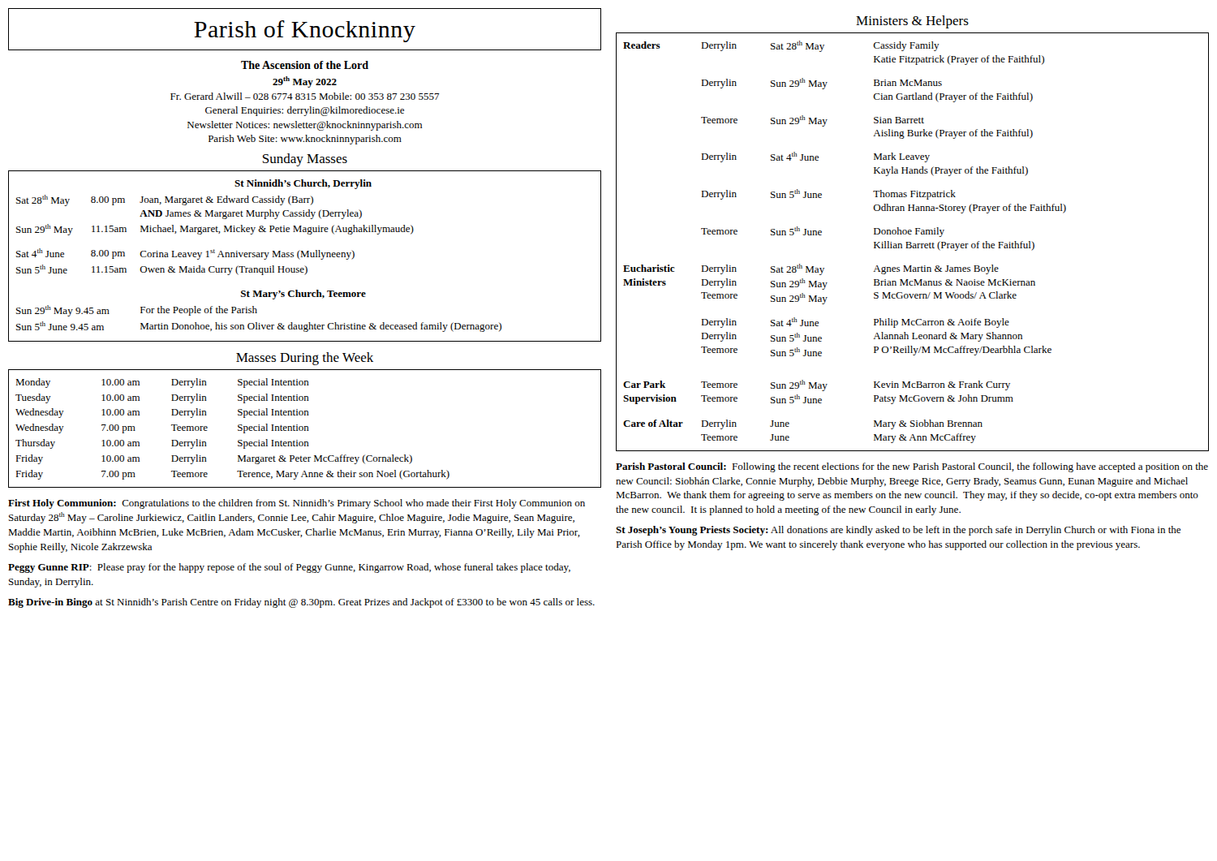Parish of Knockninny
The Ascension of the Lord
29th May 2022
Fr. Gerard Alwill – 028 6774 8315 Mobile: 00 353 87 230 5557
General Enquiries: derrylin@kilmorediocese.ie
Newsletter Notices: newsletter@knockninnyparish.com
Parish Web Site: www.knockninnyparish.com
Sunday Masses
| St Ninnidh’s Church, Derrylin |
| Sat 28 th May | 8.00 pm | Joan, Margaret & Edward Cassidy (Barr) AND James & Margaret Murphy Cassidy (Derrylea) |
| Sun 29 th May | 11.15am | Michael, Margaret, Mickey & Petie Maguire (Aughakillymaude) |
| Sat 4 th June | 8.00 pm | Corina Leavey 1 st Anniversary Mass (Mullyneeny) |
| Sun 5 th June | 11.15am | Owen & Maida Curry (Tranquil House) |
| St Mary’s Church, Teemore |
| Sun 29 th May 9.45 am | For the People of the Parish |
| Sun 5 th June 9.45 am | Martin Donohoe, his son Oliver & daughter Christine & deceased family (Dernagore) |
Masses During the Week
| Monday | 10.00 am | Derrylin | Special Intention |
| Tuesday | 10.00 am | Derrylin | Special Intention |
| Wednesday | 10.00 am | Derrylin | Special Intention |
| Wednesday | 7.00 pm | Teemore | Special Intention |
| Thursday | 10.00 am | Derrylin | Special Intention |
| Friday | 10.00 am | Derrylin | Margaret & Peter McCaffrey (Cornaleck) |
| Friday | 7.00 pm | Teemore | Terence, Mary Anne & their son Noel (Gortahurk) |
First Holy Communion: Congratulations to the children from St. Ninnidh’s Primary School who made their First Holy Communion on Saturday 28th May – Caroline Jurkiewicz, Caitlin Landers, Connie Lee, Cahir Maguire, Chloe Maguire, Jodie Maguire, Sean Maguire, Maddie Martin, Aoibhinn McBrien, Luke McBrien, Adam McCusker, Charlie McManus, Erin Murray, Fianna O’Reilly, Lily Mai Prior, Sophie Reilly, Nicole Zakrzewska
Peggy Gunne RIP: Please pray for the happy repose of the soul of Peggy Gunne, Kingarrow Road, whose funeral takes place today, Sunday, in Derrylin.
Big Drive-in Bingo at St Ninnidh’s Parish Centre on Friday night @ 8.30pm. Great Prizes and Jackpot of £3300 to be won 45 calls or less.
Ministers & Helpers
| Readers | Derrylin | Sat 28 th May | Cassidy Family Katie Fitzpatrick (Prayer of the Faithful) |
| | Derrylin | Sun 29 th May | Brian McManus Cian Gartland (Prayer of the Faithful) |
| | Teemore | Sun 29 th May | Sian Barrett Aisling Burke (Prayer of the Faithful) |
| | Derrylin | Sat 4 th June | Mark Leavey Kayla Hands (Prayer of the Faithful) |
| | Derrylin | Sun 5 th June | Thomas Fitzpatrick Odhran Hanna-Storey (Prayer of the Faithful) |
| | Teemore | Sun 5 th June | Donohoe Family Killian Barrett (Prayer of the Faithful) |
| Eucharistic Ministers | Derrylin Derrylin Teemore | Sat 28 th May Sun 29 th May Sun 29 th May | Agnes Martin & James Boyle Brian McManus & Naoise McKiernan S McGovern/ M Woods/ A Clarke |
| | Derrylin Derrylin Teemore | Sat 4 th June Sun 5 th June Sun 5 th June | Philip McCarron & Aoife Boyle Alannah Leonard & Mary Shannon P O’Reilly/M McCaffrey/Dearbhla Clarke |
| Car Park Supervision | Teemore Teemore | Sun 29 th May Sun 5 th June | Kevin McBarron & Frank Curry Patsy McGovern & John Drumm |
| Care of Altar | Derrylin Teemore | June June | Mary & Siobhan Brennan Mary & Ann McCaffrey |
Parish Pastoral Council: Following the recent elections for the new Parish Pastoral Council, the following have accepted a position on the new Council: Siobhán Clarke, Connie Murphy, Debbie Murphy, Breege Rice, Gerry Brady, Seamus Gunn, Eunan Maguire and Michael McBarron. We thank them for agreeing to serve as members on the new council. They may, if they so decide, co-opt extra members onto the new council. It is planned to hold a meeting of the new Council in early June.
St Joseph’s Young Priests Society: All donations are kindly asked to be left in the porch safe in Derrylin Church or with Fiona in the Parish Office by Monday 1pm. We want to sincerely thank everyone who has supported our collection in the previous years.